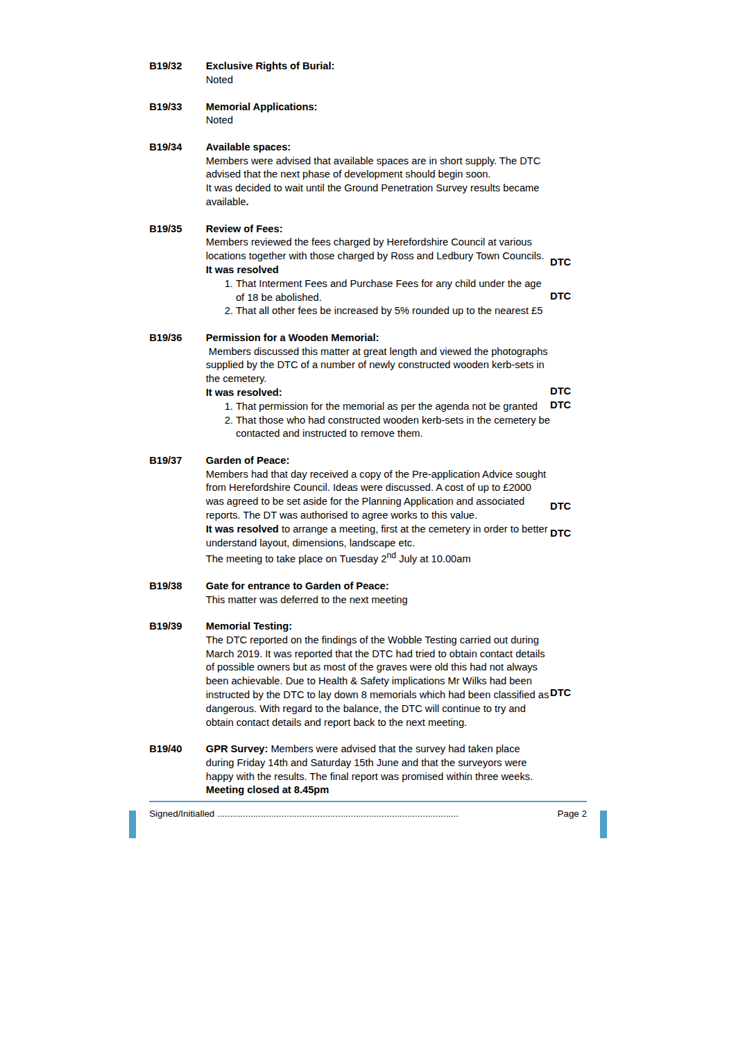| B19/32 | Exclusive Rights of Burial: Noted | |
| B19/33 | Memorial Applications: Noted | |
| B19/34 | Available spaces: Members were advised that available spaces are in short supply. The DTC advised that the next phase of development should begin soon. It was decided to wait until the Ground Penetration Survey results became available . | |
| B19/35 | Review of Fees: Members reviewed the fees charged by Herefordshire Council at various locations together with those charged by Ross and Ledbury Town Councils. It was resolved That Interment Fees and Purchase Fees for any child under the age of 18 be abolished. That all other fees be increased by 5% rounded up to the nearest £5 | DTC DTC |
| B19/36 | Permission for a Wooden Memorial: Members discussed this matter at great length and viewed the photographs supplied by the DTC of a number of newly constructed wooden kerb-sets in the cemetery. It was resolved: That permission for the memorial as per the agenda not be granted That those who had constructed wooden kerb-sets in the cemetery be contacted and instructed to remove them. | DTC DTC |
| B19/37 | Garden of Peace: Members had that day received a copy of the Pre-application Advice sought from Herefordshire Council. Ideas were discussed. A cost of up to £2000 was agreed to be set aside for the Planning Application and associated reports. The DT was authorised to agree works to this value. It was resolved to arrange a meeting, first at the cemetery in order to better understand layout, dimensions, landscape etc. The meeting to take place on Tuesday 2 nd July at 10.00am | DTC DTC |
| B19/38 | Gate for entrance to Garden of Peace: This matter was deferred to the next meeting | |
| B19/39 | Memorial Testing: The DTC reported on the findings of the Wobble Testing carried out during March 2019. It was reported that the DTC had tried to obtain contact details of possible owners but as most of the graves were old this had not always been achievable. Due to Health & Safety implications Mr Wilks had been instructed by the DTC to lay down 8 memorials which had been classified as dangerous. With regard to the balance, the DTC will continue to try and obtain contact details and report back to the next meeting. | DTC |
| B19/40 | GPR Survey: Members were advised that the survey had taken place during Friday 14th and Saturday 15th June and that the surveyors were happy with the results. The final report was promised within three weeks. Meeting closed at 8.45pm | |
Signed/Initialled ..............................................................................................
Page 2